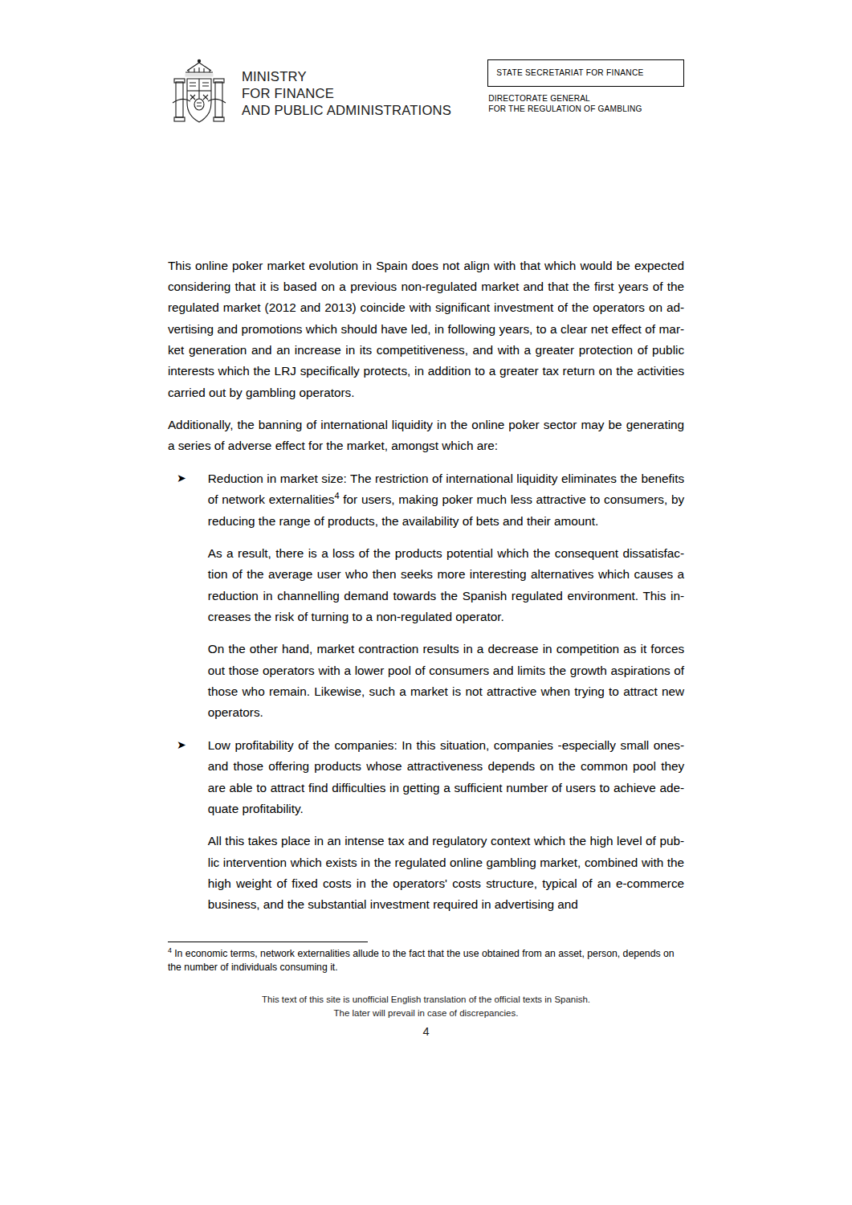MINISTRY FOR FINANCE AND PUBLIC ADMINISTRATIONS
STATE SECRETARIAT FOR FINANCE
DIRECTORATE GENERAL FOR THE REGULATION OF GAMBLING
This online poker market evolution in Spain does not align with that which would be expected considering that it is based on a previous non-regulated market and that the first years of the regulated market (2012 and 2013) coincide with significant investment of the operators on advertising and promotions which should have led, in following years, to a clear net effect of market generation and an increase in its competitiveness, and with a greater protection of public interests which the LRJ specifically protects, in addition to a greater tax return on the activities carried out by gambling operators.
Additionally, the banning of international liquidity in the online poker sector may be generating a series of adverse effect for the market, amongst which are:
Reduction in market size: The restriction of international liquidity eliminates the benefits of network externalities4 for users, making poker much less attractive to consumers, by reducing the range of products, the availability of bets and their amount.
As a result, there is a loss of the products potential which the consequent dissatisfaction of the average user who then seeks more interesting alternatives which causes a reduction in channelling demand towards the Spanish regulated environment. This increases the risk of turning to a non-regulated operator.
On the other hand, market contraction results in a decrease in competition as it forces out those operators with a lower pool of consumers and limits the growth aspirations of those who remain. Likewise, such a market is not attractive when trying to attract new operators.
Low profitability of the companies: In this situation, companies -especially small ones- and those offering products whose attractiveness depends on the common pool they are able to attract find difficulties in getting a sufficient number of users to achieve adequate profitability.
All this takes place in an intense tax and regulatory context which the high level of public intervention which exists in the regulated online gambling market, combined with the high weight of fixed costs in the operators' costs structure, typical of an e-commerce business, and the substantial investment required in advertising and
4 In economic terms, network externalities allude to the fact that the use obtained from an asset, person, depends on the number of individuals consuming it.
This text of this site is unofficial English translation of the official texts in Spanish.
The later will prevail in case of discrepancies.
4